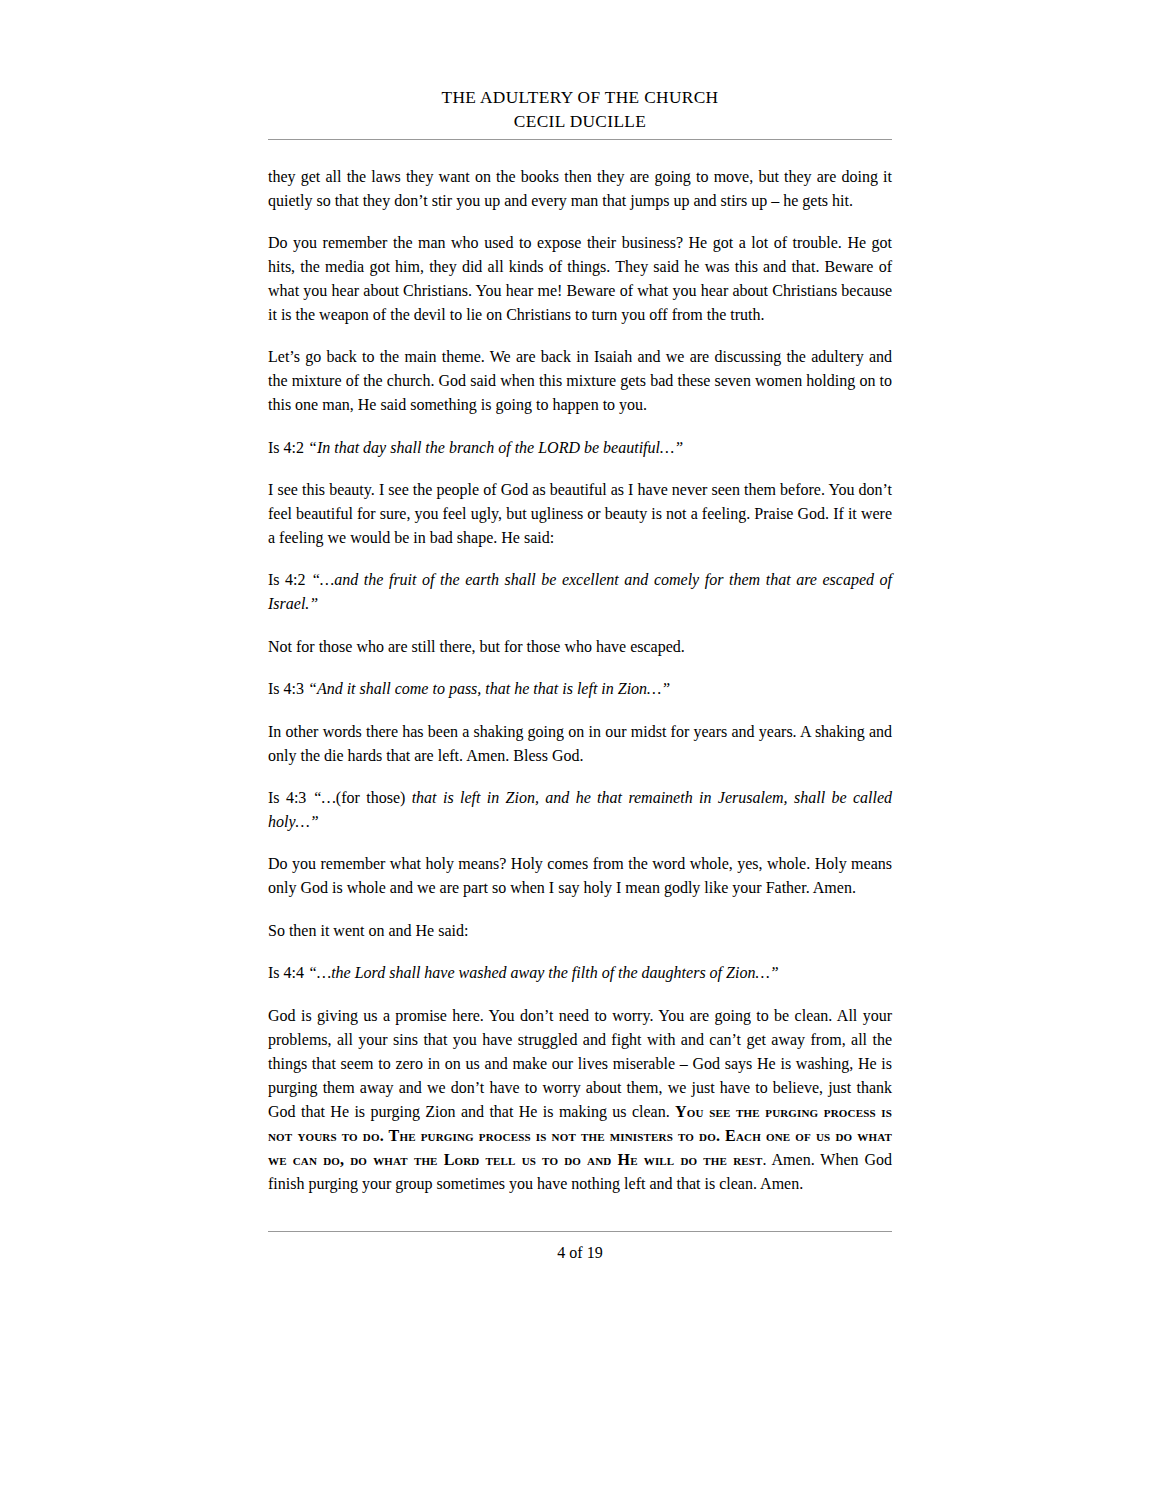The Adultery of the Church
Cecil Ducille
they get all the laws they want on the books then they are going to move, but they are doing it quietly so that they don’t stir you up and every man that jumps up and stirs up – he gets hit.
Do you remember the man who used to expose their business? He got a lot of trouble. He got hits, the media got him, they did all kinds of things. They said he was this and that. Beware of what you hear about Christians. You hear me! Beware of what you hear about Christians because it is the weapon of the devil to lie on Christians to turn you off from the truth.
Let’s go back to the main theme. We are back in Isaiah and we are discussing the adultery and the mixture of the church. God said when this mixture gets bad these seven women holding on to this one man, He said something is going to happen to you.
Is 4:2 “In that day shall the branch of the LORD be beautiful…”
I see this beauty. I see the people of God as beautiful as I have never seen them before. You don’t feel beautiful for sure, you feel ugly, but ugliness or beauty is not a feeling. Praise God. If it were a feeling we would be in bad shape. He said:
Is 4:2 “…and the fruit of the earth shall be excellent and comely for them that are escaped of Israel.”
Not for those who are still there, but for those who have escaped.
Is 4:3 “And it shall come to pass, that he that is left in Zion…”
In other words there has been a shaking going on in our midst for years and years. A shaking and only the die hards that are left. Amen. Bless God.
Is 4:3 “…(for those) that is left in Zion, and he that remaineth in Jerusalem, shall be called holy…”
Do you remember what holy means? Holy comes from the word whole, yes, whole. Holy means only God is whole and we are part so when I say holy I mean godly like your Father. Amen.
So then it went on and He said:
Is 4:4 “…the Lord shall have washed away the filth of the daughters of Zion…”
God is giving us a promise here. You don’t need to worry. You are going to be clean. All your problems, all your sins that you have struggled and fight with and can’t get away from, all the things that seem to zero in on us and make our lives miserable – God says He is washing, He is purging them away and we don’t have to worry about them, we just have to believe, just thank God that He is purging Zion and that He is making us clean. You see the purging process is not yours to do. The purging process is not the ministers to do. Each one of us do what we can do, do what the Lord tell us to do and He will do the rest. Amen. When God finish purging your group sometimes you have nothing left and that is clean. Amen.
4 of 19